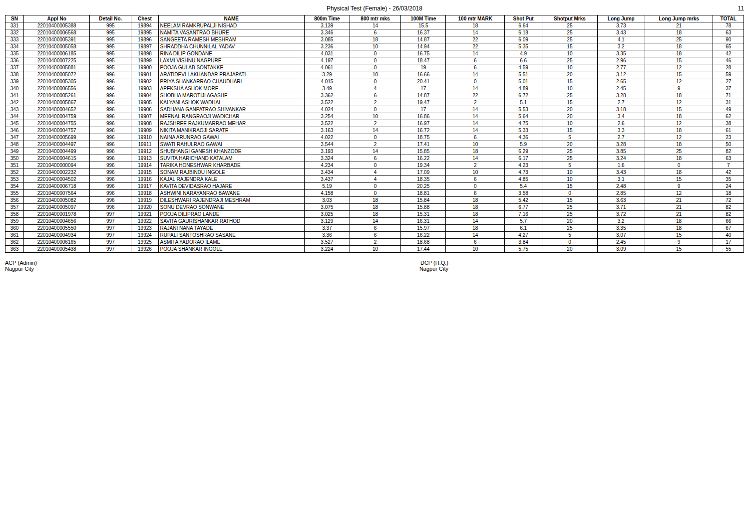Physical Test (Female) - 26/03/2018 11
| SN | Appl No | Detail No. | Chest | NAME | 800m Time | 800 mtr mks | 100M Time | 100 mtr MARK | Shot Put | Shotput Mrks | Long Jump | Long Jump mrks | TOTAL |
| --- | --- | --- | --- | --- | --- | --- | --- | --- | --- | --- | --- | --- | --- |
| 331 | 22010400005388 | 995 | 19894 | NEELAM RAMKRUPALJI NISHAD | 3.139 | 14 | 15.5 | 18 | 6.64 | 25 | 3.73 | 21 | 78 |
| 332 | 22010400006568 | 995 | 19895 | NAMITA VASANTRAO BHURE | 3.346 | 6 | 16.37 | 14 | 6.18 | 25 | 3.43 | 18 | 63 |
| 333 | 22010400005391 | 995 | 19896 | SANGEETA RAMESH MESHRAM | 3.085 | 18 | 14.87 | 22 | 6.09 | 25 | 4.1 | 25 | 90 |
| 334 | 22010400005058 | 995 | 19897 | SHRADDHA CHUNNILAL YADAV | 3.236 | 10 | 14.94 | 22 | 5.35 | 15 | 3.2 | 18 | 65 |
| 335 | 22010400006185 | 995 | 19898 | RINA DILIP GONDANE | 4.031 | 0 | 16.75 | 14 | 4.9 | 10 | 3.35 | 18 | 42 |
| 336 | 22010400007225 | 995 | 19899 | LAXMI VISHNU NAGPURE | 4.197 | 0 | 18.47 | 6 | 6.6 | 25 | 2.96 | 15 | 46 |
| 337 | 22010400005881 | 995 | 19900 | POOJA GULAB SONTAKKE | 4.061 | 0 | 19 | 6 | 4.59 | 10 | 2.77 | 12 | 28 |
| 338 | 22010400005072 | 996 | 19901 | ARATIDEVI LAKHANDAR PRAJAPATI | 3.29 | 10 | 16.66 | 14 | 5.51 | 20 | 3.12 | 15 | 59 |
| 339 | 22010400005305 | 996 | 19902 | PRIYA SHANKARRAO CHAUDHARI | 4.015 | 0 | 20.41 | 0 | 5.01 | 15 | 2.65 | 12 | 27 |
| 340 | 22010400006556 | 996 | 19903 | APEKSHA ASHOK MORE | 3.49 | 4 | 17 | 14 | 4.89 | 10 | 2.45 | 9 | 37 |
| 341 | 22010400005261 | 996 | 19904 | SHOBHA MAROTIJI AGASHE | 3.362 | 6 | 14.87 | 22 | 6.72 | 25 | 3.28 | 18 | 71 |
| 342 | 22010400005867 | 996 | 19905 | KALYANI ASHOK WADHAI | 3.522 | 2 | 19.47 | 2 | 5.1 | 15 | 2.7 | 12 | 31 |
| 343 | 22010400004652 | 996 | 19906 | SADHANA GANPATRAO SHIVANKAR | 4.024 | 0 | 17 | 14 | 5.53 | 20 | 3.18 | 15 | 49 |
| 344 | 22010400004759 | 996 | 19907 | MEENAL RANGRAOJI WADICHAR | 3.254 | 10 | 16.86 | 14 | 5.64 | 20 | 3.4 | 18 | 62 |
| 345 | 22010400004755 | 996 | 19908 | RAJSHREE RAJKUMARRAO MEHAR | 3.522 | 2 | 16.97 | 14 | 4.75 | 10 | 2.6 | 12 | 38 |
| 346 | 22010400004757 | 996 | 19909 | NIKITA MANIKRAOJI SARATE | 3.163 | 14 | 16.72 | 14 | 5.33 | 15 | 3.3 | 18 | 61 |
| 347 | 22010400005699 | 996 | 19910 | NAINA ARUNRAO GAWAI | 4.022 | 0 | 18.75 | 6 | 4.36 | 5 | 2.7 | 12 | 23 |
| 348 | 22010400004497 | 996 | 19911 | SWATI RAHULRAO GAWAI | 3.544 | 2 | 17.41 | 10 | 5.9 | 20 | 3.28 | 18 | 50 |
| 349 | 22010400004499 | 996 | 19912 | SHUBHANGI GANESH KHANZODE | 3.193 | 14 | 15.85 | 18 | 6.29 | 25 | 3.85 | 25 | 82 |
| 350 | 22010400004615 | 996 | 19913 | SUVITA HARICHAND KATALAM | 3.324 | 6 | 16.22 | 14 | 6.17 | 25 | 3.24 | 18 | 63 |
| 351 | 22010400000094 | 996 | 19914 | TARIKA HONESHWAR KHARBADE | 4.234 | 0 | 19.34 | 2 | 4.23 | 5 | 1.6 | 0 | 7 |
| 352 | 22010400002232 | 996 | 19915 | SONAM RAJBINDU INGOLE | 3.434 | 4 | 17.09 | 10 | 4.73 | 10 | 3.43 | 18 | 42 |
| 353 | 22010400004502 | 996 | 19916 | KAJAL RAJENDRA KALE | 3.437 | 4 | 18.35 | 6 | 4.85 | 10 | 3.1 | 15 | 35 |
| 354 | 22010400006718 | 996 | 19917 | KAVITA DEVIDASRAO HAJARE | 5.19 | 0 | 20.25 | 0 | 5.4 | 15 | 2.48 | 9 | 24 |
| 355 | 22010400007564 | 996 | 19918 | ASHWINI NARAYANRAO BAWANE | 4.158 | 0 | 18.81 | 6 | 3.58 | 0 | 2.85 | 12 | 18 |
| 356 | 22010400005082 | 996 | 19919 | DILESHWARI RAJENDRAJI MESHRAM | 3.03 | 18 | 15.84 | 18 | 5.42 | 15 | 3.63 | 21 | 72 |
| 357 | 22010400005097 | 996 | 19920 | SONU DEVRAO SONWANE | 3.075 | 18 | 15.88 | 18 | 6.77 | 25 | 3.71 | 21 | 82 |
| 358 | 22010400001978 | 997 | 19921 | POOJA DILIPRAO LANDE | 3.025 | 18 | 15.31 | 18 | 7.16 | 25 | 3.72 | 21 | 82 |
| 359 | 22010400004656 | 997 | 19922 | SAVITA GAURISHANKAR RATHOD | 3.129 | 14 | 16.31 | 14 | 5.7 | 20 | 3.2 | 18 | 66 |
| 360 | 22010400005550 | 997 | 19923 | RAJANI NANA TAYADE | 3.37 | 6 | 15.97 | 18 | 6.1 | 25 | 3.35 | 18 | 67 |
| 361 | 22010400004934 | 997 | 19924 | RUPALI SANTOSHRAO SASANE | 3.36 | 6 | 16.22 | 14 | 4.27 | 5 | 3.07 | 15 | 40 |
| 362 | 22010400006165 | 997 | 19925 | ASMITA YADORAO ILAME | 3.527 | 2 | 18.68 | 6 | 3.84 | 0 | 2.45 | 9 | 17 |
| 363 | 22010400005438 | 997 | 19926 | POOJA SHANKAR INGOLE | 3.224 | 10 | 17.44 | 10 | 5.75 | 20 | 3.09 | 15 | 55 |
ACP (Admin)
DCP (H.Q.)
Nagpur City
Nagpur City